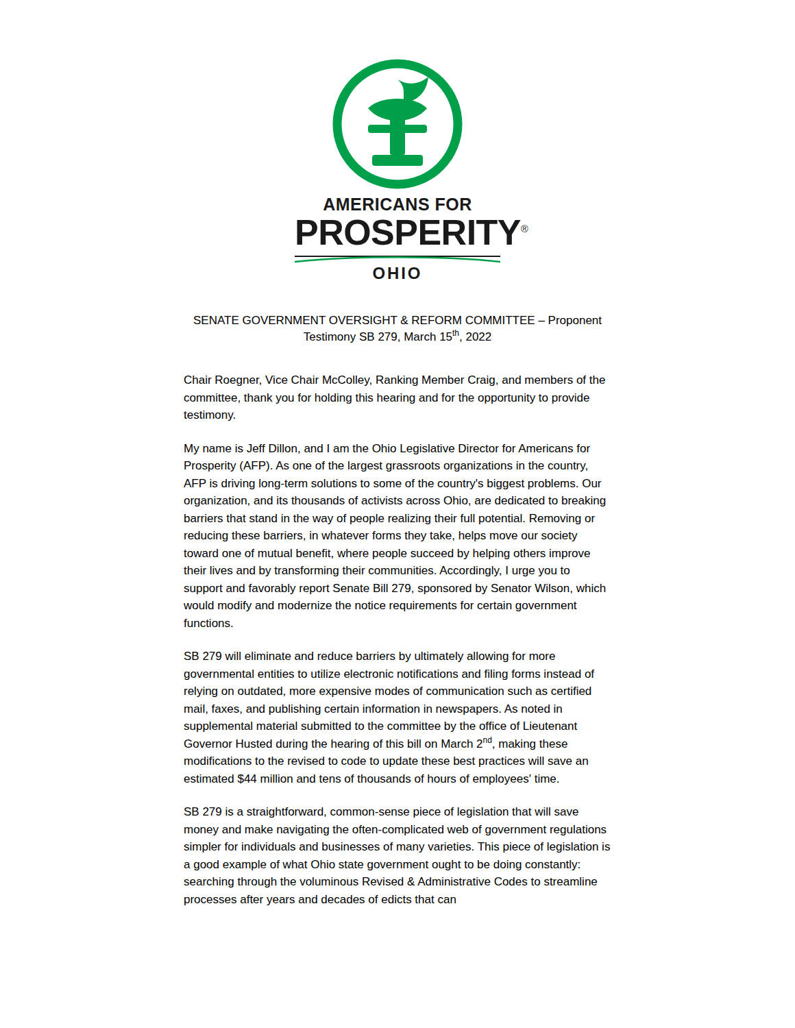AMERICANS FOR
PROSPERITY®
OHIO
SENATE GOVERNMENT OVERSIGHT & REFORM COMMITTEE – Proponent
Testimony SB 279, March 15th, 2022
Chair Roegner, Vice Chair McColley, Ranking Member Craig, and members of the committee, thank you for holding this hearing and for the opportunity to provide testimony.
My name is Jeff Dillon, and I am the Ohio Legislative Director for Americans for Prosperity (AFP). As one of the largest grassroots organizations in the country, AFP is driving long-term solutions to some of the country's biggest problems. Our organization, and its thousands of activists across Ohio, are dedicated to breaking barriers that stand in the way of people realizing their full potential. Removing or reducing these barriers, in whatever forms they take, helps move our society toward one of mutual benefit, where people succeed by helping others improve their lives and by transforming their communities. Accordingly, I urge you to support and favorably report Senate Bill 279, sponsored by Senator Wilson, which would modify and modernize the notice requirements for certain government functions.
SB 279 will eliminate and reduce barriers by ultimately allowing for more governmental entities to utilize electronic notifications and filing forms instead of relying on outdated, more expensive modes of communication such as certified mail, faxes, and publishing certain information in newspapers. As noted in supplemental material submitted to the committee by the office of Lieutenant Governor Husted during the hearing of this bill on March 2nd, making these modifications to the revised to code to update these best practices will save an estimated $44 million and tens of thousands of hours of employees' time.
SB 279 is a straightforward, common-sense piece of legislation that will save money and make navigating the often-complicated web of government regulations simpler for individuals and businesses of many varieties. This piece of legislation is a good example of what Ohio state government ought to be doing constantly: searching through the voluminous Revised & Administrative Codes to streamline processes after years and decades of edicts that can